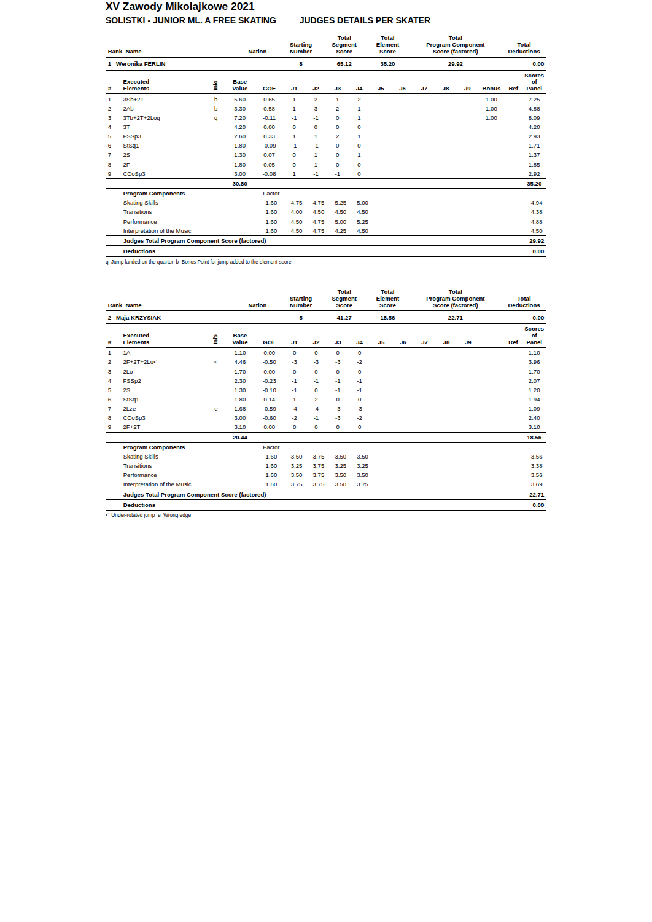XV Zawody Mikolajkowe 2021
SOLISTKI - JUNIOR ML. A FREE SKATINGJUDGES DETAILS PER SKATER
| Rank Name | Nation | Starting Number | Total Segment Score | Total Element Score | Total Program Component Score (factored) | Total Deductions |
| --- | --- | --- | --- | --- | --- | --- |
| 1 Weronika FERLIN | | 8 | 65.12 | 35.20 | 29.92 | 0.00 |
| # | Executed Elements | Info | Base Value | GOE | J1 | J2 | J3 | J4 | J5 | J6 | J7 | J8 | J9 | Bonus | Ref | Scores of Panel |
| --- | --- | --- | --- | --- | --- | --- | --- | --- | --- | --- | --- | --- | --- | --- | --- | --- |
| 1 | 3Sb+2T | b | 5.60 | 0.65 | 1 | 2 | 1 | 2 | | | | | | 1.00 | | 7.25 |
| 2 | 2Ab | b | 3.30 | 0.58 | 1 | 3 | 2 | 1 | | | | | | 1.00 | | 4.88 |
| 3 | 3Tb+2T+2Loq | q | 7.20 | -0.11 | -1 | -1 | 0 | 1 | | | | | | 1.00 | | 8.09 |
| 4 | 3T | | 4.20 | 0.00 | 0 | 0 | 0 | 0 | | | | | | | | 4.20 |
| 5 | FSSp3 | | 2.60 | 0.33 | 1 | 1 | 2 | 1 | | | | | | | | 2.93 |
| 6 | StSq1 | | 1.80 | -0.09 | -1 | -1 | 0 | 0 | | | | | | | | 1.71 |
| 7 | 2S | | 1.30 | 0.07 | 0 | 1 | 0 | 1 | | | | | | | | 1.37 |
| 8 | 2F | | 1.80 | 0.05 | 0 | 1 | 0 | 0 | | | | | | | | 1.85 |
| 9 | CCoSp3 | | 3.00 | -0.08 | 1 | -1 | -1 | 0 | | | | | | | | 2.92 |
| | | | 30.80 | | | | | 35.20 |
| | Program Components | | | Factor | | | | |
| | Skating Skills | | | 1.60 | 4.75 | 4.75 | 5.25 | 5.00 | | | | | | | | 4.94 |
| | Transitions | | | 1.60 | 4.00 | 4.50 | 4.50 | 4.50 | | | | | | | | 4.38 |
| | Performance | | | 1.60 | 4.50 | 4.75 | 5.00 | 5.25 | | | | | | | | 4.88 |
| | Interpretation of the Music | | | 1.60 | 4.50 | 4.75 | 4.25 | 4.50 | | | | | | | | 4.50 |
| | Judges Total Program Component Score (factored) | | | | 29.92 |
| | Deductions | 0.00 |
q Jump landed on the quarter b Bonus Point for jump added to the element score
| Rank Name | Nation | Starting Number | Total Segment Score | Total Element Score | Total Program Component Score (factored) | Total Deductions |
| --- | --- | --- | --- | --- | --- | --- |
| 2 Maja KRZYSIAK | | 5 | 41.27 | 18.56 | 22.71 | 0.00 |
| # | Executed Elements | Info | Base Value | GOE | J1 | J2 | J3 | J4 | J5 | J6 | J7 | J8 | J9 | | Ref | Scores of Panel |
| --- | --- | --- | --- | --- | --- | --- | --- | --- | --- | --- | --- | --- | --- | --- | --- | --- |
| 1 | 1A | | 1.10 | 0.00 | 0 | 0 | 0 | 0 | | | | | | | | 1.10 |
| 2 | 2F+2T+2Lo< | < | 4.46 | -0.50 | -3 | -3 | -3 | -2 | | | | | | | | 3.96 |
| 3 | 2Lo | | 1.70 | 0.00 | 0 | 0 | 0 | 0 | | | | | | | | 1.70 |
| 4 | FSSp2 | | 2.30 | -0.23 | -1 | -1 | -1 | -1 | | | | | | | | 2.07 |
| 5 | 2S | | 1.30 | -0.10 | -1 | 0 | -1 | -1 | | | | | | | | 1.20 |
| 6 | StSq1 | | 1.80 | 0.14 | 1 | 2 | 0 | 0 | | | | | | | | 1.94 |
| 7 | 2Lze | e | 1.68 | -0.59 | -4 | -4 | -3 | -3 | | | | | | | | 1.09 |
| 8 | CCoSp3 | | 3.00 | -0.60 | -2 | -1 | -3 | -2 | | | | | | | | 2.40 |
| 9 | 2F+2T | | 3.10 | 0.00 | 0 | 0 | 0 | 0 | | | | | | | | 3.10 |
| | | | 20.44 | | | | | 18.56 |
| | Program Components | | | Factor | | | | |
| | Skating Skills | | | 1.60 | 3.50 | 3.75 | 3.50 | 3.50 | | | | | | | | 3.56 |
| | Transitions | | | 1.60 | 3.25 | 3.75 | 3.25 | 3.25 | | | | | | | | 3.38 |
| | Performance | | | 1.60 | 3.50 | 3.75 | 3.50 | 3.50 | | | | | | | | 3.56 |
| | Interpretation of the Music | | | 1.60 | 3.75 | 3.75 | 3.50 | 3.75 | | | | | | | | 3.69 |
| | Judges Total Program Component Score (factored) | | | | 22.71 |
| | Deductions | 0.00 |
< Under-rotated jump e Wrong edge